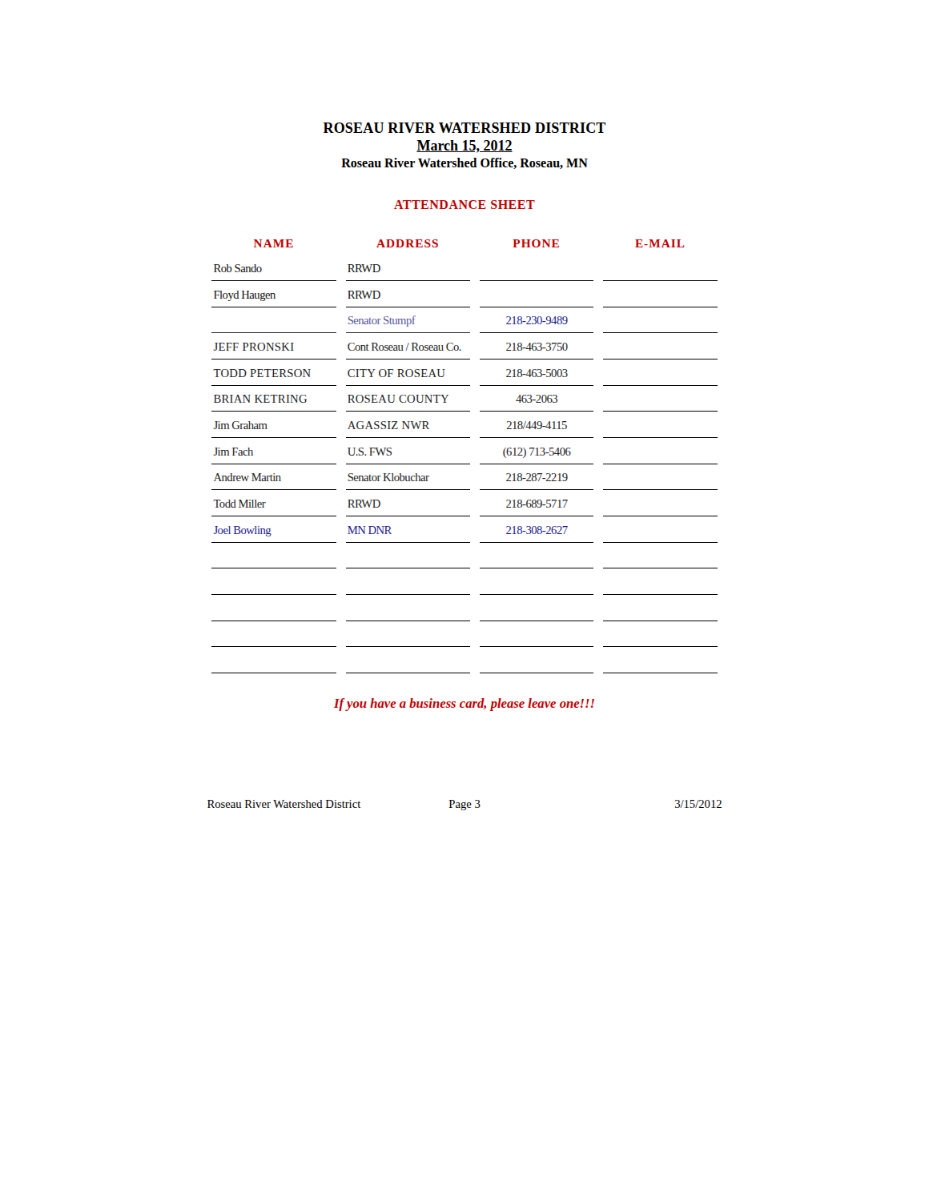ROSEAU RIVER WATERSHED DISTRICT
March 15, 2012
Roseau River Watershed Office, Roseau, MN
ATTENDANCE SHEET
| NAME | ADDRESS | PHONE | E-MAIL |
| --- | --- | --- | --- |
| Rob Sando | RRWD | | |
| Floyd Haugen | RRWD | | |
| | Senator Stumpf | 218-230-9489 | |
| Jeff Pronski | Cont Roseau / Roseau Co. | 218-463-3750 | |
| Todd Peterson | City of Roseau | 218-463-5003 | |
| Brian Ketring | Roseau County | 463-2063 | |
| Jim Graham | Agassiz NWR | 218/449-4115 | |
| Jim Fach | U.S. FWS | (612) 713-5406 | |
| Andrew Martin | Senator Klobuchar | 218-287-2219 | |
| Todd Miller | RRWD | 218-689-5717 | |
| Joel Bowling | MN DNR | 218-308-2627 | |
If you have a business card, please leave one!!!
Roseau River Watershed District
Page 3
3/15/2012